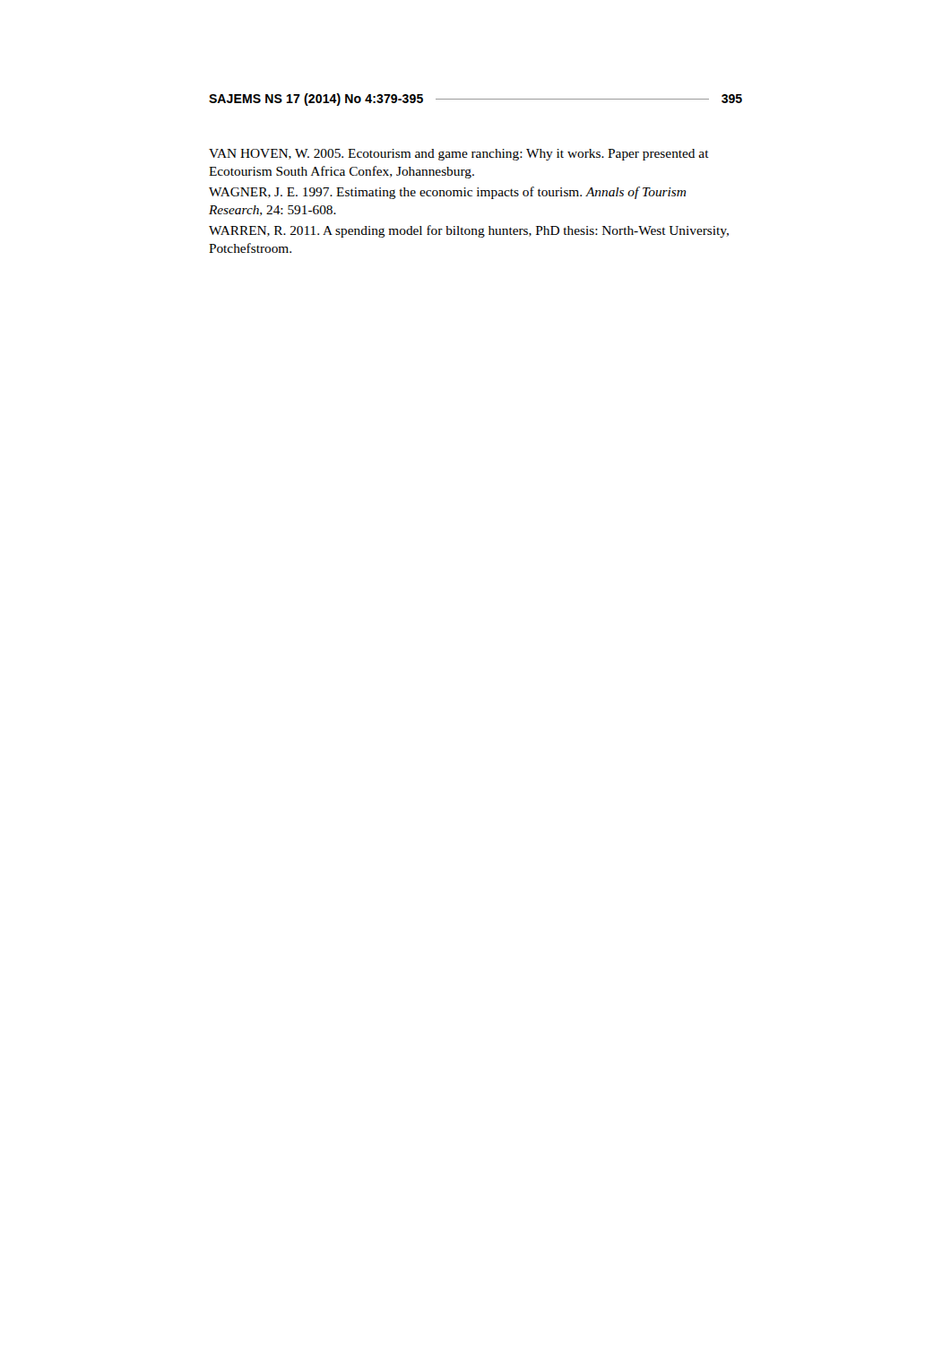SAJEMS NS 17 (2014) No 4:379-395 395
VAN HOVEN, W. 2005. Ecotourism and game ranching: Why it works. Paper presented at Ecotourism South Africa Confex, Johannesburg.
WAGNER, J. E. 1997. Estimating the economic impacts of tourism. Annals of Tourism Research, 24: 591-608.
WARREN, R. 2011. A spending model for biltong hunters, PhD thesis: North-West University, Potchefstroom.